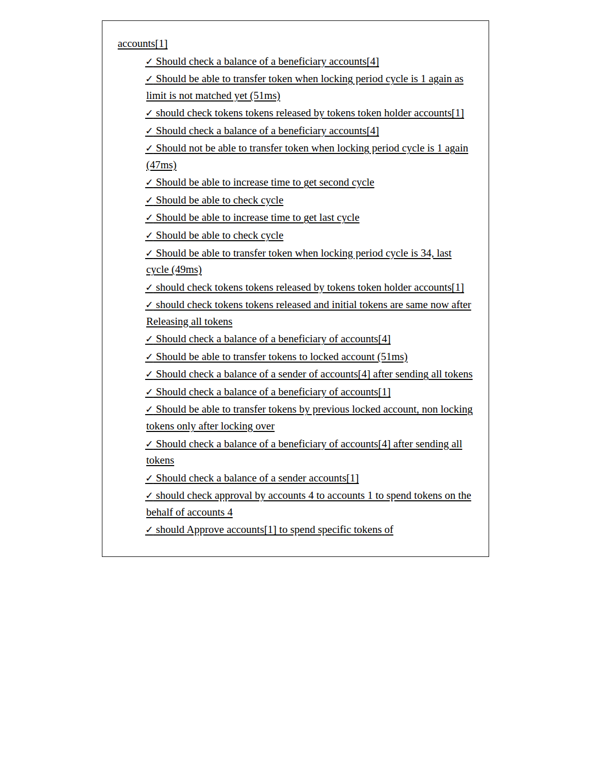accounts[1]
✓ Should check a balance of a beneficiary accounts[4]
✓ Should be able to transfer token when locking period cycle is 1 again as limit is not matched yet (51ms)
✓ should check tokens tokens released by tokens token holder accounts[1]
✓ Should check a balance of a beneficiary accounts[4]
✓ Should not be able to transfer token when locking period cycle is 1 again (47ms)
✓ Should be able to increase time to get second cycle
✓ Should be able to check cycle
✓ Should be able to increase time to get last cycle
✓ Should be able to check cycle
✓ Should be able to transfer token when locking period cycle is 34, last cycle (49ms)
✓ should check tokens tokens released by tokens token holder accounts[1]
✓ should check tokens tokens released and initial tokens are same now after Releasing all tokens
✓ Should check a balance of a beneficiary of accounts[4]
✓ Should be able to transfer tokens to locked account (51ms)
✓ Should check a balance of a sender of accounts[4] after sending all tokens
✓ Should check a balance of a beneficiary of accounts[1]
✓ Should be able to transfer tokens by previous locked account, non locking tokens only after locking over
✓ Should check a balance of a beneficiary of accounts[4] after sending all tokens
✓ Should check a balance of a sender accounts[1]
✓ should check approval by accounts 4 to accounts 1 to spend tokens on the behalf of accounts 4
✓ should Approve accounts[1] to spend specific tokens of